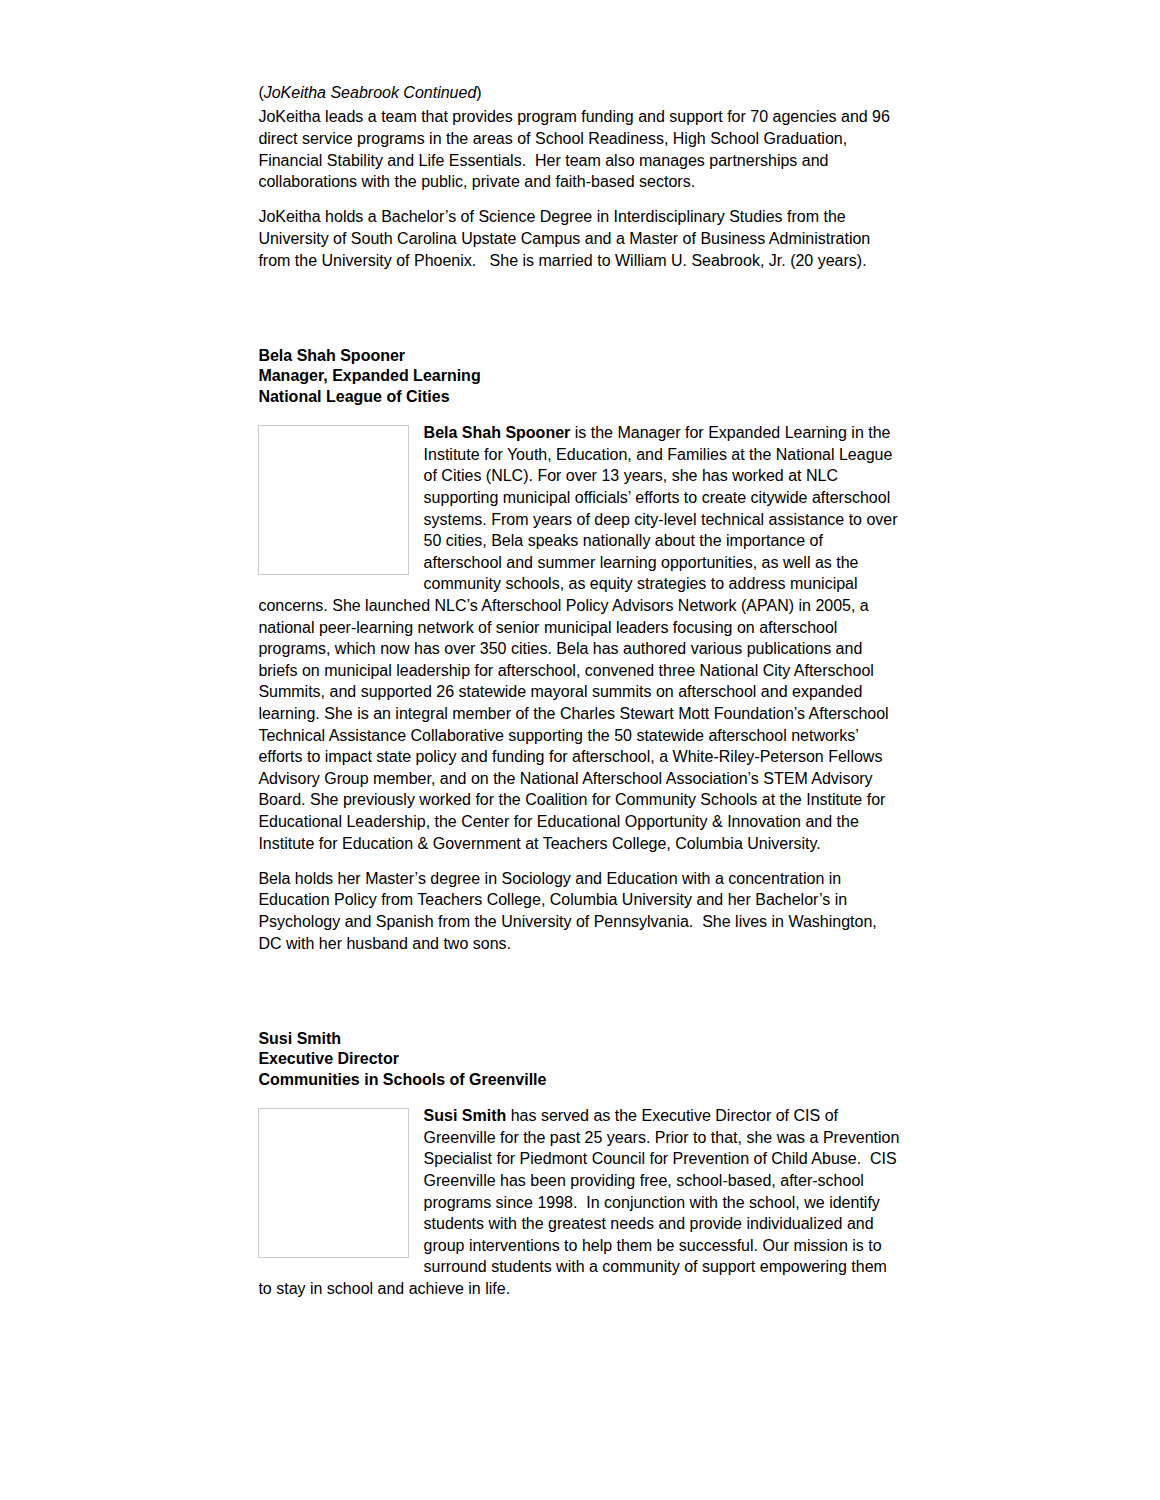(JoKeitha Seabrook Continued)
JoKeitha leads a team that provides program funding and support for 70 agencies and 96 direct service programs in the areas of School Readiness, High School Graduation, Financial Stability and Life Essentials. Her team also manages partnerships and collaborations with the public, private and faith-based sectors.
JoKeitha holds a Bachelor’s of Science Degree in Interdisciplinary Studies from the University of South Carolina Upstate Campus and a Master of Business Administration from the University of Phoenix. She is married to William U. Seabrook, Jr. (20 years).
Bela Shah Spooner Manager, Expanded Learning National League of Cities
Bela Shah Spooner is the Manager for Expanded Learning in the Institute for Youth, Education, and Families at the National League of Cities (NLC). For over 13 years, she has worked at NLC supporting municipal officials’ efforts to create citywide afterschool systems. From years of deep city-level technical assistance to over 50 cities, Bela speaks nationally about the importance of afterschool and summer learning opportunities, as well as the community schools, as equity strategies to address municipal concerns. She launched NLC’s Afterschool Policy Advisors Network (APAN) in 2005, a national peer-learning network of senior municipal leaders focusing on afterschool programs, which now has over 350 cities. Bela has authored various publications and briefs on municipal leadership for afterschool, convened three National City Afterschool Summits, and supported 26 statewide mayoral summits on afterschool and expanded learning. She is an integral member of the Charles Stewart Mott Foundation’s Afterschool Technical Assistance Collaborative supporting the 50 statewide afterschool networks’ efforts to impact state policy and funding for afterschool, a White-Riley-Peterson Fellows Advisory Group member, and on the National Afterschool Association’s STEM Advisory Board. She previously worked for the Coalition for Community Schools at the Institute for Educational Leadership, the Center for Educational Opportunity & Innovation and the Institute for Education & Government at Teachers College, Columbia University.
Bela holds her Master’s degree in Sociology and Education with a concentration in Education Policy from Teachers College, Columbia University and her Bachelor’s in Psychology and Spanish from the University of Pennsylvania. She lives in Washington, DC with her husband and two sons.
Susi Smith Executive Director Communities in Schools of Greenville
Susi Smith has served as the Executive Director of CIS of Greenville for the past 25 years. Prior to that, she was a Prevention Specialist for Piedmont Council for Prevention of Child Abuse. CIS Greenville has been providing free, school-based, after-school programs since 1998. In conjunction with the school, we identify students with the greatest needs and provide individualized and group interventions to help them be successful. Our mission is to surround students with a community of support empowering them to stay in school and achieve in life.